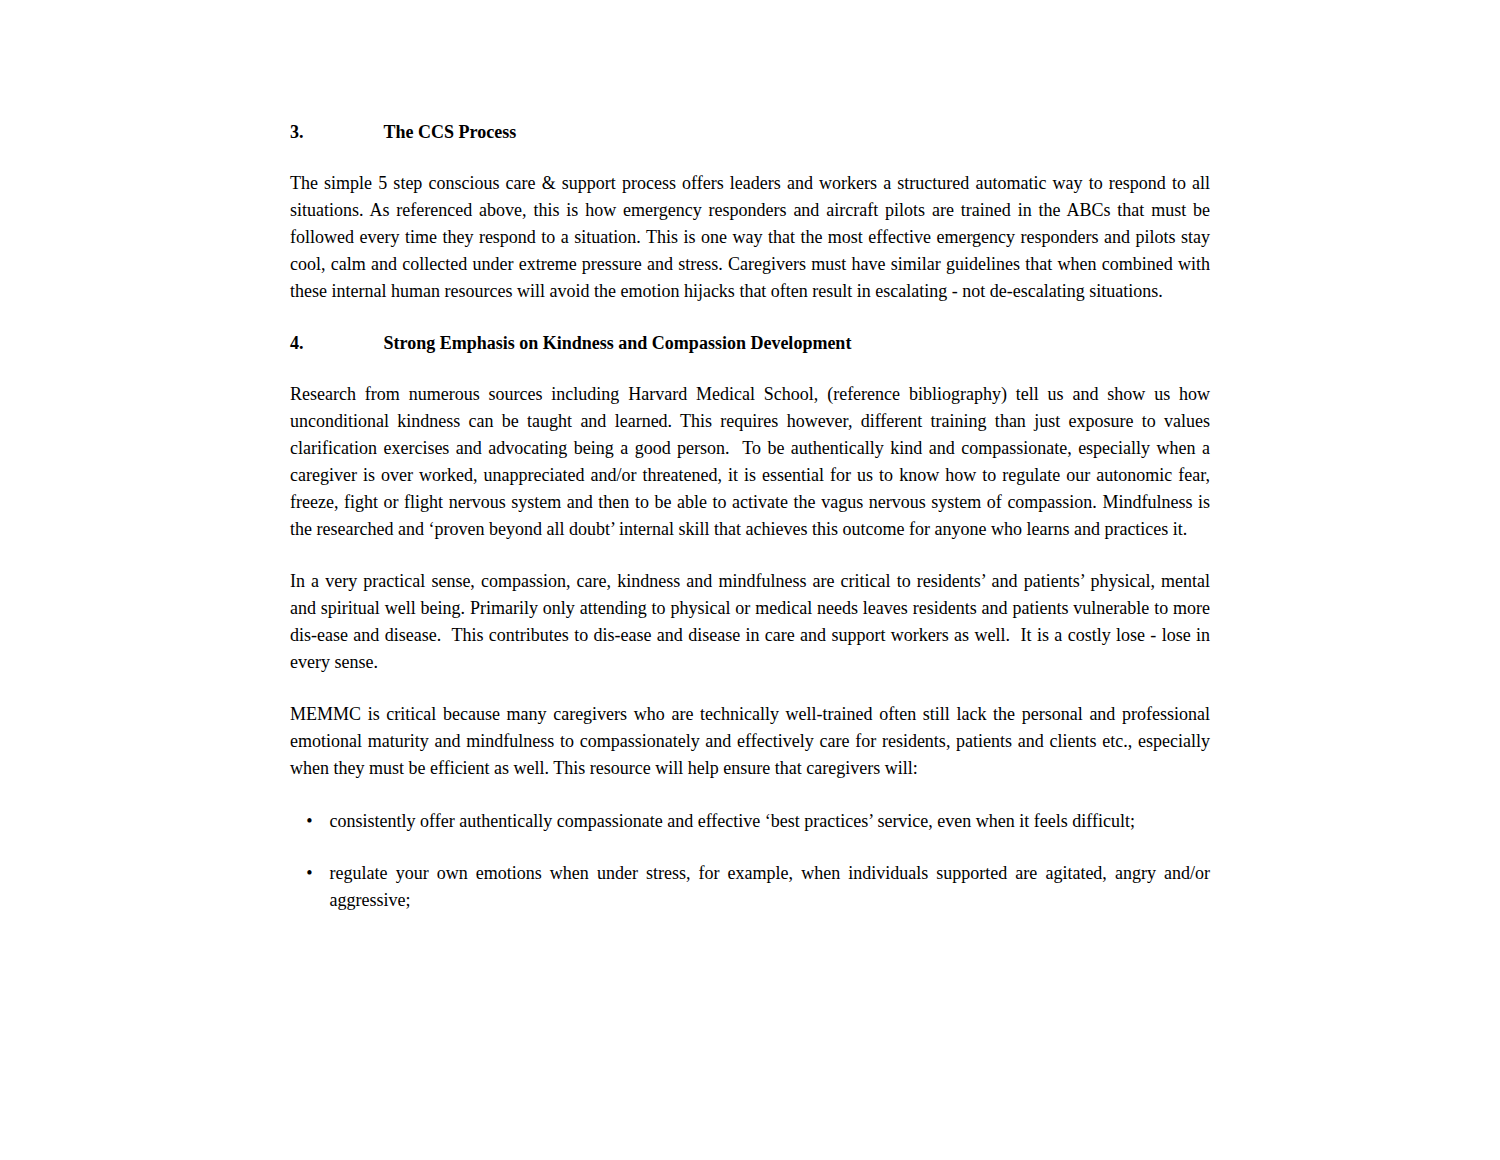3. The CCS Process
The simple 5 step conscious care & support process offers leaders and workers a structured automatic way to respond to all situations. As referenced above, this is how emergency responders and aircraft pilots are trained in the ABCs that must be followed every time they respond to a situation. This is one way that the most effective emergency responders and pilots stay cool, calm and collected under extreme pressure and stress. Caregivers must have similar guidelines that when combined with these internal human resources will avoid the emotion hijacks that often result in escalating - not de-escalating situations.
4. Strong Emphasis on Kindness and Compassion Development
Research from numerous sources including Harvard Medical School, (reference bibliography) tell us and show us how unconditional kindness can be taught and learned. This requires however, different training than just exposure to values clarification exercises and advocating being a good person. To be authentically kind and compassionate, especially when a caregiver is over worked, unappreciated and/or threatened, it is essential for us to know how to regulate our autonomic fear, freeze, fight or flight nervous system and then to be able to activate the vagus nervous system of compassion. Mindfulness is the researched and ‘proven beyond all doubt’ internal skill that achieves this outcome for anyone who learns and practices it.
In a very practical sense, compassion, care, kindness and mindfulness are critical to residents’ and patients’ physical, mental and spiritual well being. Primarily only attending to physical or medical needs leaves residents and patients vulnerable to more dis-ease and disease. This contributes to dis-ease and disease in care and support workers as well. It is a costly lose - lose in every sense.
MEMMC is critical because many caregivers who are technically well-trained often still lack the personal and professional emotional maturity and mindfulness to compassionately and effectively care for residents, patients and clients etc., especially when they must be efficient as well. This resource will help ensure that caregivers will:
consistently offer authentically compassionate and effective ‘best practices’ service, even when it feels difficult;
regulate your own emotions when under stress, for example, when individuals supported are agitated, angry and/or aggressive;